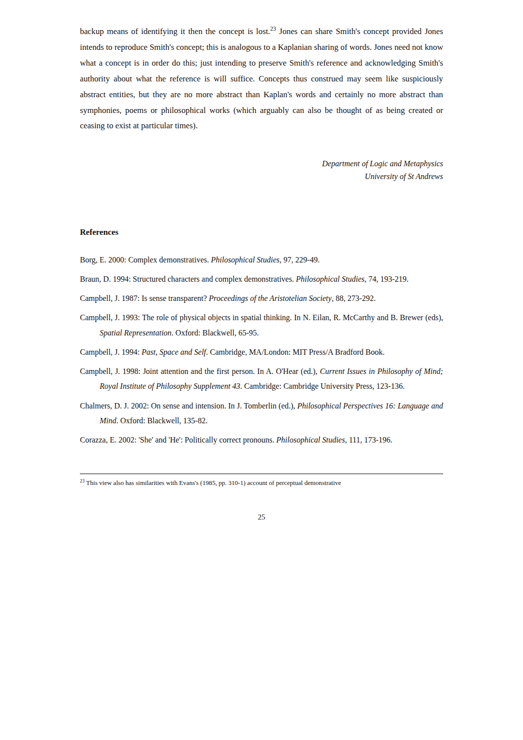backup means of identifying it then the concept is lost.23 Jones can share Smith's concept provided Jones intends to reproduce Smith's concept; this is analogous to a Kaplanian sharing of words. Jones need not know what a concept is in order do this; just intending to preserve Smith's reference and acknowledging Smith's authority about what the reference is will suffice. Concepts thus construed may seem like suspiciously abstract entities, but they are no more abstract than Kaplan's words and certainly no more abstract than symphonies, poems or philosophical works (which arguably can also be thought of as being created or ceasing to exist at particular times).
Department of Logic and Metaphysics
University of St Andrews
References
Borg, E. 2000: Complex demonstratives. Philosophical Studies, 97, 229-49.
Braun, D. 1994: Structured characters and complex demonstratives. Philosophical Studies, 74, 193-219.
Campbell, J. 1987: Is sense transparent? Proceedings of the Aristotelian Society, 88, 273-292.
Campbell, J. 1993: The role of physical objects in spatial thinking. In N. Eilan, R. McCarthy and B. Brewer (eds), Spatial Representation. Oxford: Blackwell, 65-95.
Campbell, J. 1994: Past, Space and Self. Cambridge, MA/London: MIT Press/A Bradford Book.
Campbell, J. 1998: Joint attention and the first person. In A. O'Hear (ed.), Current Issues in Philosophy of Mind; Royal Institute of Philosophy Supplement 43. Cambridge: Cambridge University Press, 123-136.
Chalmers, D. J. 2002: On sense and intension. In J. Tomberlin (ed.), Philosophical Perspectives 16: Language and Mind. Oxford: Blackwell, 135-82.
Corazza, E. 2002: 'She' and 'He': Politically correct pronouns. Philosophical Studies, 111, 173-196.
23 This view also has similarities with Evans's (1985, pp. 310-1) account of perceptual demonstrative
25